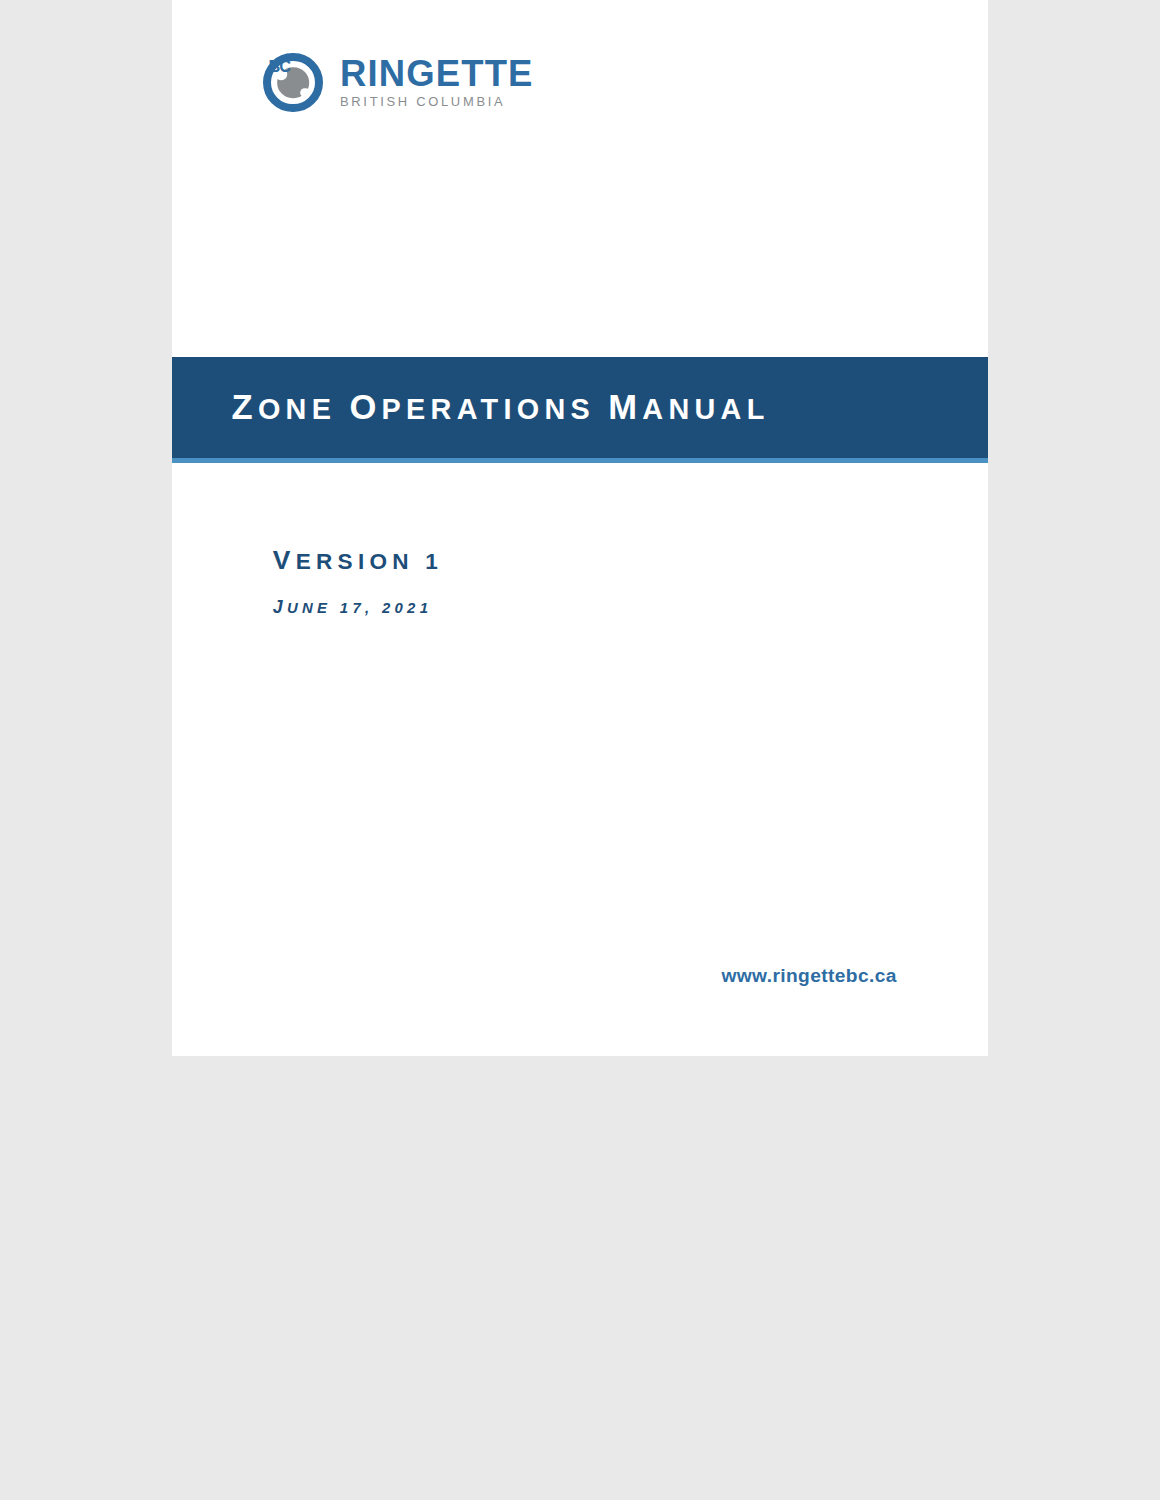BC
RINGETTE BRITISH COLUMBIA
Zone Operations Manual
Version 1
June 17, 2021
www.ringettebc.ca